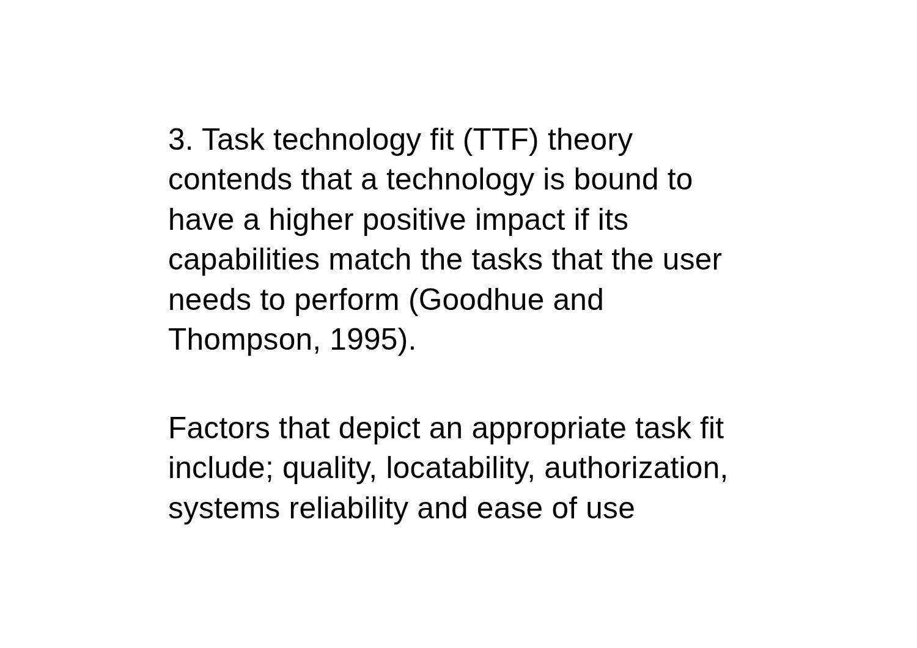3. Task technology fit (TTF) theory contends that a technology is bound to have a higher positive impact if its capabilities match the tasks that the user needs to perform (Goodhue and Thompson, 1995).
Factors that depict an appropriate task fit include; quality, locatability, authorization, systems reliability and ease of use